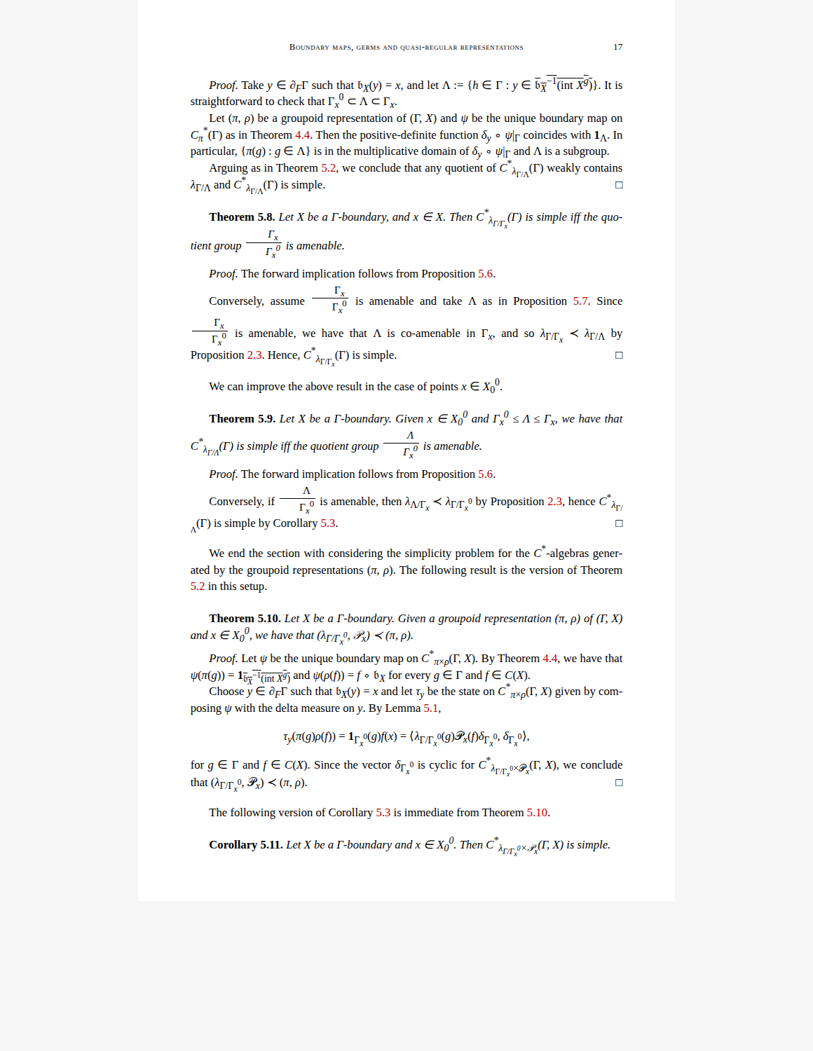Boundary maps, germs and quasi-regular representations 17
Proof. Take y ∈ ∂FΓ such that 𝔟X(y) = x, and let Λ := {h ∈ Γ : y ∈ 𝔟X−1(int Xg)}. It is straightforward to check that Γx0 ⊂ Λ ⊂ Γx.
Let (π, ρ) be a groupoid representation of (Γ, X) and ψ be the unique boundary map on Cπ*(Γ) as in Theorem 4.4. Then the positive-definite function δy ∘ ψ|Γ coincides with 1Λ. In particular, {π(g) : g ∈ Λ} is in the multiplicative domain of δy ∘ ψ|Γ and Λ is a subgroup.
Arguing as in Theorem 5.2, we conclude that any quotient of C*λΓ/Λ(Γ) weakly contains λΓ/Λ and C*λΓ/Λ(Γ) is simple. □
Theorem 5.8. Let X be a Γ-boundary, and x ∈ X. Then C*λΓ/Γx(Γ) is simple iff the quotient group Γx Γx0 is amenable.
Proof. The forward implication follows from Proposition 5.6.
Conversely, assume Γx Γx0 is amenable and take Λ as in Proposition 5.7. Since Γx Γx0 is amenable, we have that Λ is co-amenable in Γx, and so λΓ/Γx ≺ λΓ/Λ by Proposition 2.3. Hence, C*λΓ/Γx(Γ) is simple. □
We can improve the above result in the case of points x ∈ X00.
Theorem 5.9. Let X be a Γ-boundary. Given x ∈ X00 and Γx0 ≤ Λ ≤ Γx, we have that C*λΓ/Λ(Γ) is simple iff the quotient group ΛΓx0 is amenable.
Proof. The forward implication follows from Proposition 5.6.
Conversely, if ΛΓx0 is amenable, then λΛ/Γx ≺ λΓ/Γx0 by Proposition 2.3, hence C*λΓ/Λ(Γ) is simple by Corollary 5.3. □
We end the section with considering the simplicity problem for the C*-algebras generated by the groupoid representations (π, ρ). The following result is the version of Theorem 5.2 in this setup.
Theorem 5.10. Let X be a Γ-boundary. Given a groupoid representation (π, ρ) of (Γ, X) and x ∈ X00, we have that (λΓ/Γx0, 𝒫x) ≺ (π, ρ).
Proof. Let ψ be the unique boundary map on C*π×ρ(Γ, X). By Theorem 4.4, we have that ψ(π(g)) = 1𝔟X−1(int Xg) and ψ(ρ(f)) = f ∘ 𝔟X for every g ∈ Γ and f ∈ C(X).
Choose y ∈ ∂FΓ such that 𝔟X(y) = x and let τy be the state on C*π×ρ(Γ, X) given by composing ψ with the delta measure on y. By Lemma 5.1,
τy(π(g)ρ(f)) = 1Γx0(g)f(x) = ⟨λΓ/Γx0(g)𝒫x(f)δΓx0, δΓx0⟩,
for g ∈ Γ and f ∈ C(X). Since the vector δΓx0 is cyclic for C*λΓ/Γx0×𝒫x(Γ, X), we conclude that (λΓ/Γx0, 𝒫x) ≺ (π, ρ). □
The following version of Corollary 5.3 is immediate from Theorem 5.10.
Corollary 5.11. Let X be a Γ-boundary and x ∈ X00. Then C*λΓ/Γx0×𝒫x(Γ, X) is simple.